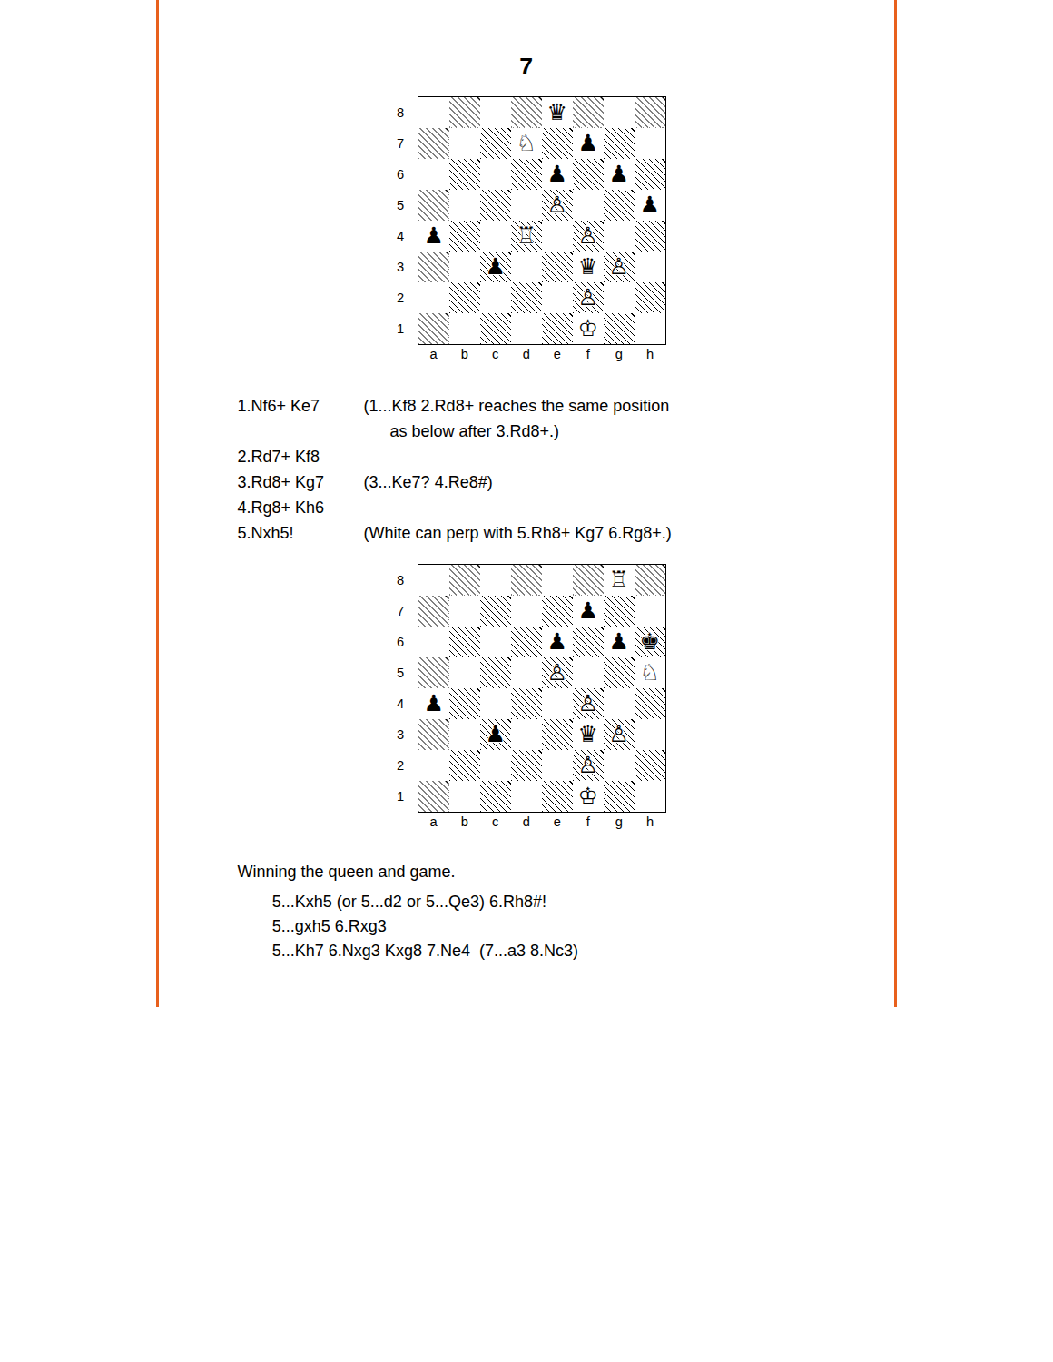7
| 8 | | | | | ♛ | | | |
| 7 | | | | ♘ | | ♟ | | |
| 6 | | | | | ♟ | | ♟ | |
| 5 | | | | | ♙ | | | ♟ |
| 4 | ♟ | | | ♖ | | ♙ | | |
| 3 | | | ♟ | | | ♛ | ♙ | |
| 2 | | | | | | ♙ | | |
| 1 | | | | | | ♔ | | |
| | a | b | c | d | e | f | g | h |
1.Nf6+ Ke7
(1...Kf8 2.Rd8+ reaches the same position as below after 3.Rd8+.)
2.Rd7+ Kf8
3.Rd8+ Kg7
(3...Ke7? 4.Re8#)
4.Rg8+ Kh6
5.Nxh5!
(White can perp with 5.Rh8+ Kg7 6.Rg8+.)
| 8 | | | | | | | ♖ | |
| 7 | | | | | | ♟ | | |
| 6 | | | | | ♟ | | ♟ | ♚ |
| 5 | | | | | ♙ | | | ♘ |
| 4 | ♟ | | | | | ♙ | | |
| 3 | | | ♟ | | | ♛ | ♙ | |
| 2 | | | | | | ♙ | | |
| 1 | | | | | | ♔ | | |
| | a | b | c | d | e | f | g | h |
Winning the queen and game.
5...Kxh5 (or 5...d2 or 5...Qe3) 6.Rh8#!
5...gxh5 6.Rxg3
5...Kh7 6.Nxg3 Kxg8 7.Ne4 (7...a3 8.Nc3)